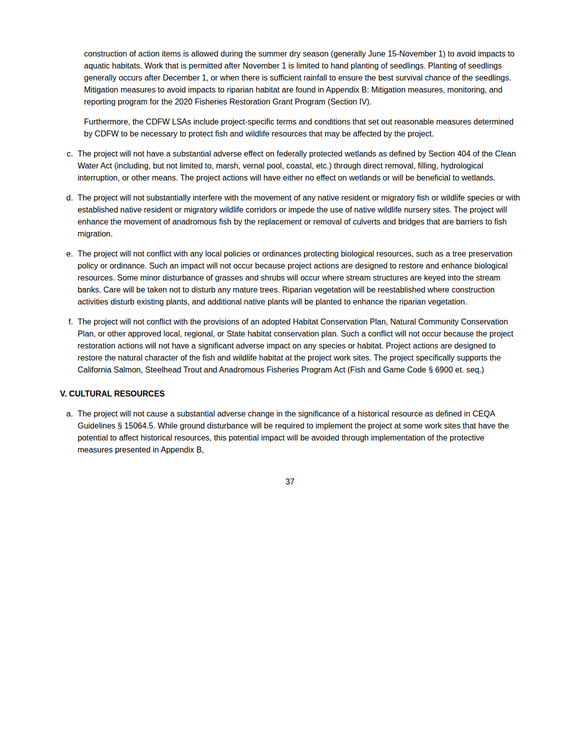construction of action items is allowed during the summer dry season (generally June 15-November 1) to avoid impacts to aquatic habitats. Work that is permitted after November 1 is limited to hand planting of seedlings. Planting of seedlings generally occurs after December 1, or when there is sufficient rainfall to ensure the best survival chance of the seedlings. Mitigation measures to avoid impacts to riparian habitat are found in Appendix B: Mitigation measures, monitoring, and reporting program for the 2020 Fisheries Restoration Grant Program (Section IV).
Furthermore, the CDFW LSAs include project-specific terms and conditions that set out reasonable measures determined by CDFW to be necessary to protect fish and wildlife resources that may be affected by the project.
The project will not have a substantial adverse effect on federally protected wetlands as defined by Section 404 of the Clean Water Act (including, but not limited to, marsh, vernal pool, coastal, etc.) through direct removal, filling, hydrological interruption, or other means. The project actions will have either no effect on wetlands or will be beneficial to wetlands.
The project will not substantially interfere with the movement of any native resident or migratory fish or wildlife species or with established native resident or migratory wildlife corridors or impede the use of native wildlife nursery sites. The project will enhance the movement of anadromous fish by the replacement or removal of culverts and bridges that are barriers to fish migration.
The project will not conflict with any local policies or ordinances protecting biological resources, such as a tree preservation policy or ordinance. Such an impact will not occur because project actions are designed to restore and enhance biological resources. Some minor disturbance of grasses and shrubs will occur where stream structures are keyed into the stream banks. Care will be taken not to disturb any mature trees. Riparian vegetation will be reestablished where construction activities disturb existing plants, and additional native plants will be planted to enhance the riparian vegetation.
The project will not conflict with the provisions of an adopted Habitat Conservation Plan, Natural Community Conservation Plan, or other approved local, regional, or State habitat conservation plan. Such a conflict will not occur because the project restoration actions will not have a significant adverse impact on any species or habitat. Project actions are designed to restore the natural character of the fish and wildlife habitat at the project work sites. The project specifically supports the California Salmon, Steelhead Trout and Anadromous Fisheries Program Act (Fish and Game Code § 6900 et. seq.)
V. CULTURAL RESOURCES
The project will not cause a substantial adverse change in the significance of a historical resource as defined in CEQA Guidelines § 15064.5. While ground disturbance will be required to implement the project at some work sites that have the potential to affect historical resources, this potential impact will be avoided through implementation of the protective measures presented in Appendix B,
37